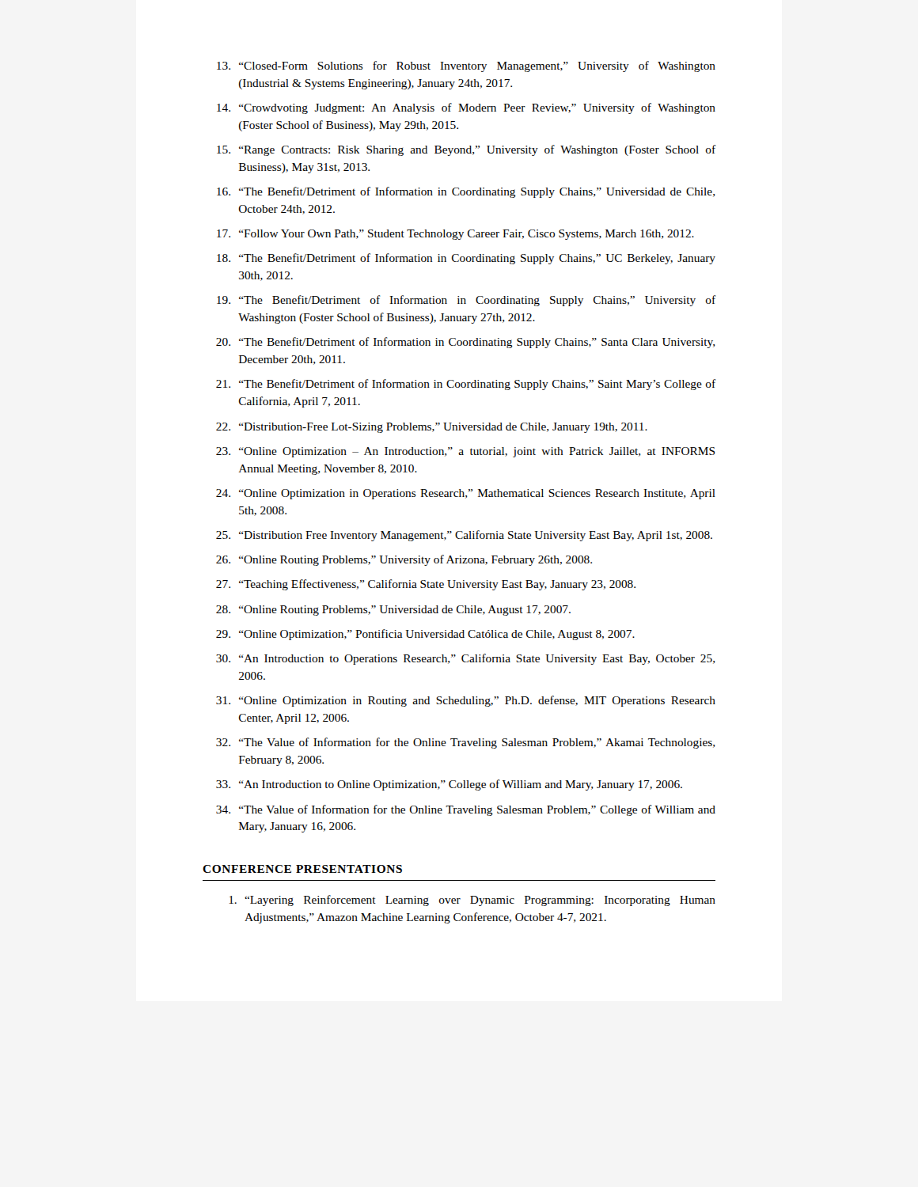“Closed-Form Solutions for Robust Inventory Management,” University of Washington (Industrial & Systems Engineering), January 24th, 2017.
“Crowdvoting Judgment: An Analysis of Modern Peer Review,” University of Washington (Foster School of Business), May 29th, 2015.
“Range Contracts: Risk Sharing and Beyond,” University of Washington (Foster School of Business), May 31st, 2013.
“The Benefit/Detriment of Information in Coordinating Supply Chains,” Universidad de Chile, October 24th, 2012.
“Follow Your Own Path,” Student Technology Career Fair, Cisco Systems, March 16th, 2012.
“The Benefit/Detriment of Information in Coordinating Supply Chains,” UC Berkeley, January 30th, 2012.
“The Benefit/Detriment of Information in Coordinating Supply Chains,” University of Washington (Foster School of Business), January 27th, 2012.
“The Benefit/Detriment of Information in Coordinating Supply Chains,” Santa Clara University, December 20th, 2011.
“The Benefit/Detriment of Information in Coordinating Supply Chains,” Saint Mary’s College of California, April 7, 2011.
“Distribution-Free Lot-Sizing Problems,” Universidad de Chile, January 19th, 2011.
“Online Optimization – An Introduction,” a tutorial, joint with Patrick Jaillet, at INFORMS Annual Meeting, November 8, 2010.
“Online Optimization in Operations Research,” Mathematical Sciences Research Institute, April 5th, 2008.
“Distribution Free Inventory Management,” California State University East Bay, April 1st, 2008.
“Online Routing Problems,” University of Arizona, February 26th, 2008.
“Teaching Effectiveness,” California State University East Bay, January 23, 2008.
“Online Routing Problems,” Universidad de Chile, August 17, 2007.
“Online Optimization,” Pontificia Universidad Católica de Chile, August 8, 2007.
“An Introduction to Operations Research,” California State University East Bay, October 25, 2006.
“Online Optimization in Routing and Scheduling,” Ph.D. defense, MIT Operations Research Center, April 12, 2006.
“The Value of Information for the Online Traveling Salesman Problem,” Akamai Technologies, February 8, 2006.
“An Introduction to Online Optimization,” College of William and Mary, January 17, 2006.
“The Value of Information for the Online Traveling Salesman Problem,” College of William and Mary, January 16, 2006.
Conference Presentations
“Layering Reinforcement Learning over Dynamic Programming: Incorporating Human Adjustments,” Amazon Machine Learning Conference, October 4-7, 2021.